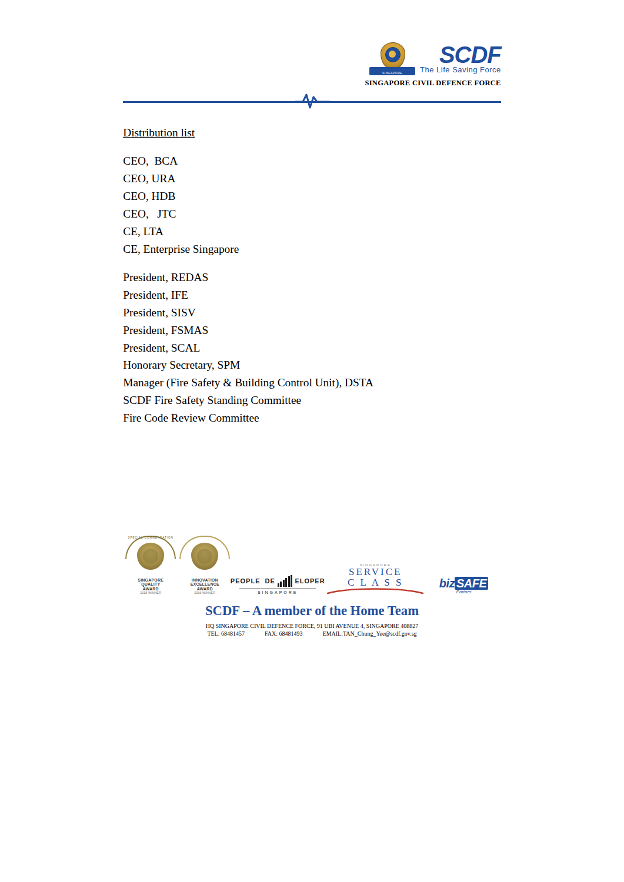SINGAPORE
SCDF
The Life Saving Force
SINGAPORE CIVIL DEFENCE FORCE
Distribution list
CEO, BCA
CEO, URA
CEO, HDB
CEO, JTC
CE, LTA
CE, Enterprise Singapore
President, REDAS
President, IFE
President, SISV
President, FSMAS
President, SCAL
Honorary Secretary, SPM
Manager (Fire Safety & Building Control Unit), DSTA
SCDF Fire Safety Standing Committee
Fire Code Review Committee
SPECIAL COMMENDATION
SINGAPORE
QUALITY
AWARD
2015 WINNER
INNOVATION
EXCELLENCE
AWARD
2016 WINNER
PEOPLE DE ELOPER
SINGAPORE
SINGAPORE
SERVICE
C L A S S
bizSAFE
Partner
SCDF – A member of the Home Team
HQ SINGAPORE CIVIL DEFENCE FORCE, 91 UBI AVENUE 4, SINGAPORE 408827
TEL: 68481457 FAX: 68481493 EMAIL:TAN_Chung_Yee@scdf.gov.sg